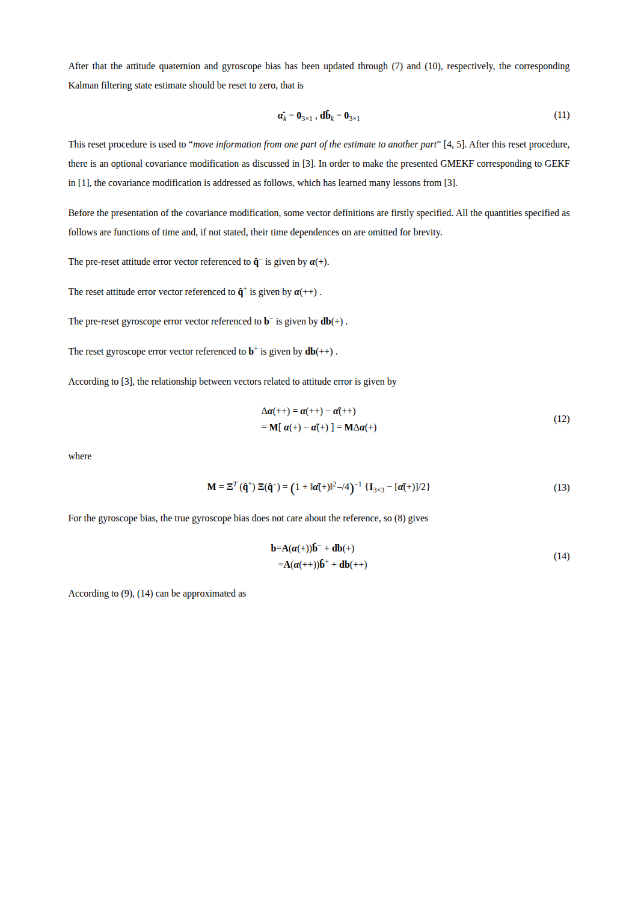After that the attitude quaternion and gyroscope bias has been updated through (7) and (10), respectively, the corresponding Kalman filtering state estimate should be reset to zero, that is
α̂k = 03×1 , db̂k = 03×1
(11)
This reset procedure is used to “move information from one part of the estimate to another part” [4, 5]. After this reset procedure, there is an optional covariance modification as discussed in [3]. In order to make the presented GMEKF corresponding to GEKF in [1], the covariance modification is addressed as follows, which has learned many lessons from [3].
Before the presentation of the covariance modification, some vector definitions are firstly specified. All the quantities specified as follows are functions of time and, if not stated, their time dependences on are omitted for brevity.
The pre-reset attitude error vector referenced to q̂− is given by α(+).
The reset attitude error vector referenced to q̂+ is given by α(++) .
The pre-reset gyroscope error vector referenced to b− is given by db(+) .
The reset gyroscope error vector referenced to b+ is given by db(++) .
According to [3], the relationship between vectors related to attitude error is given by
Δα(++) = α(++) − α̂(++)
= M[ α(+) − α̂(+) ] = MΔα(+)
(12)
where
M = ΞT (q̂+) Ξ(q̂−) = (1 + ‖α̂(+)‖2  /4)−1 {I3×3 − [α̂(+)]/2}
(13)
For the gyroscope bias, the true gyroscope bias does not care about the reference, so (8) gives
b=A(α(+))b̂− + db(+)
=A(α(++))b̂+ + db(++)
(14)
According to (9), (14) can be approximated as